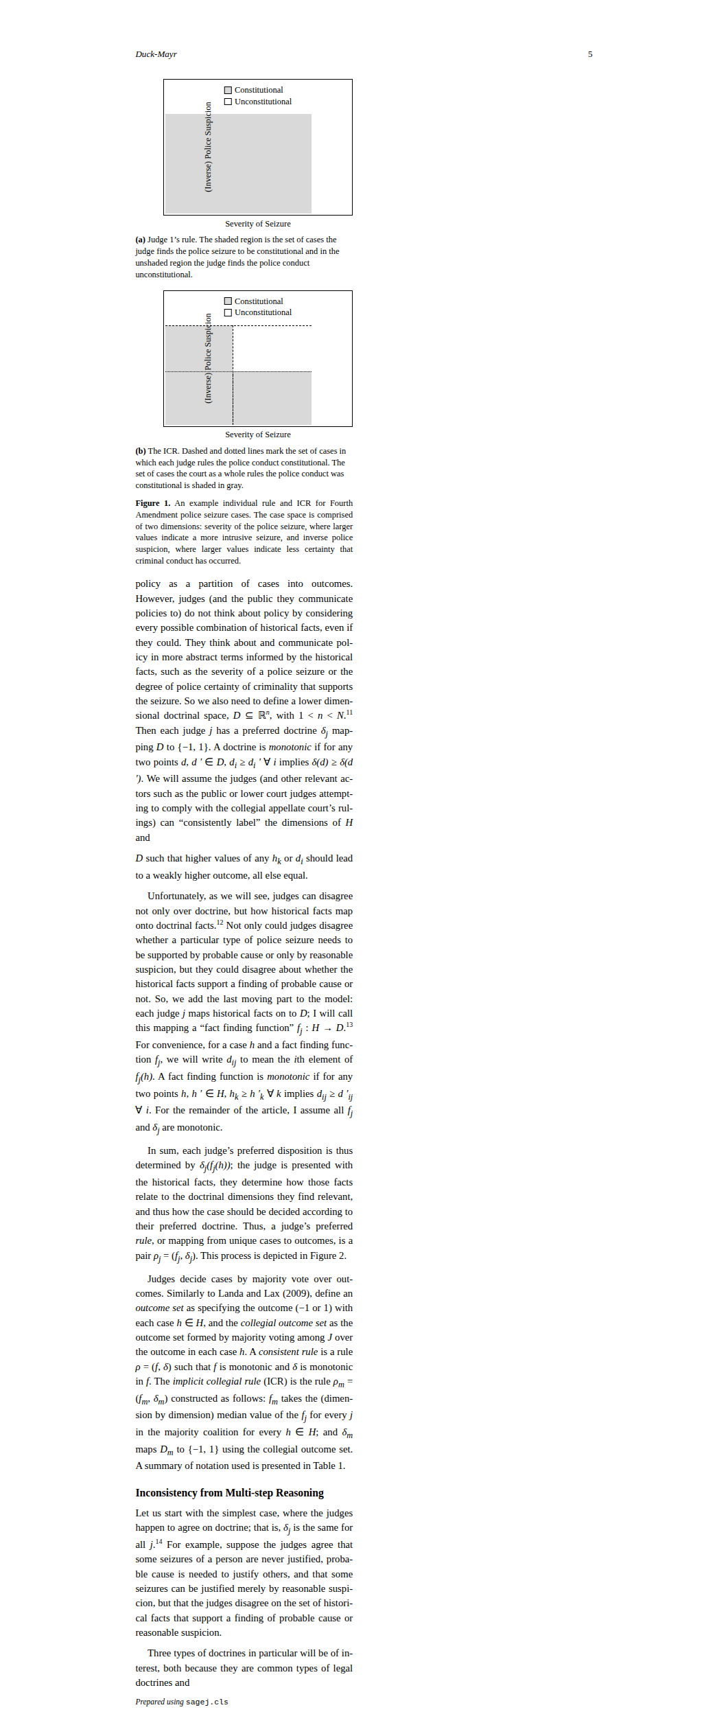Duck-Mayr 5
Constitutional
Unconstitutional
(Inverse) Police Suspicion
Severity of Seizure
(a) Judge 1’s rule. The shaded region is the set of cases the judge finds the police seizure to be constitutional and in the unshaded region the judge finds the police conduct unconstitutional.
Constitutional
Unconstitutional
(Inverse) Police Suspicion
Severity of Seizure
(b) The ICR. Dashed and dotted lines mark the set of cases in which each judge rules the police conduct constitutional. The set of cases the court as a whole rules the police conduct was constitutional is shaded in gray.
Figure 1. An example individual rule and ICR for Fourth Amendment police seizure cases. The case space is comprised of two dimensions: severity of the police seizure, where larger values indicate a more intrusive seizure, and inverse police suspicion, where larger values indicate less certainty that criminal conduct has occurred.
policy as a partition of cases into outcomes. However, judges (and the public they communicate policies to) do not think about policy by considering every possible combination of historical facts, even if they could. They think about and communicate policy in more abstract terms informed by the historical facts, such as the severity of a police seizure or the degree of police certainty of criminality that supports the seizure. So we also need to define a lower dimensional doctrinal space, D ⊆ ℝn, with 1 < n < N.11 Then each judge j has a preferred doctrine δj mapping D to {−1, 1}. A doctrine is monotonic if for any two points d, d ′ ∈ D, di ≥ di ′ ∀ i implies δ(d) ≥ δ(d ′). We will assume the judges (and other relevant actors such as the public or lower court judges attempting to comply with the collegial appellate court’s rulings) can “consistently label” the dimensions of H and
D such that higher values of any hk or di should lead to a weakly higher outcome, all else equal.
Unfortunately, as we will see, judges can disagree not only over doctrine, but how historical facts map onto doctrinal facts.12 Not only could judges disagree whether a particular type of police seizure needs to be supported by probable cause or only by reasonable suspicion, but they could disagree about whether the historical facts support a finding of probable cause or not. So, we add the last moving part to the model: each judge j maps historical facts on to D; I will call this mapping a “fact finding function” fj : H → D.13 For convenience, for a case h and a fact finding function fj, we will write dij to mean the ith element of fj(h). A fact finding function is monotonic if for any two points h, h ′ ∈ H, hk ≥ h ′k ∀ k implies dij ≥ d ′ij ∀ i. For the remainder of the article, I assume all fj and δj are monotonic.
In sum, each judge’s preferred disposition is thus determined by δj(fj(h)); the judge is presented with the historical facts, they determine how those facts relate to the doctrinal dimensions they find relevant, and thus how the case should be decided according to their preferred doctrine. Thus, a judge’s preferred rule, or mapping from unique cases to outcomes, is a pair ρj = (fj, δj). This process is depicted in Figure 2.
Judges decide cases by majority vote over outcomes. Similarly to Landa and Lax (2009), define an outcome set as specifying the outcome (−1 or 1) with each case h ∈ H, and the collegial outcome set as the outcome set formed by majority voting among J over the outcome in each case h. A consistent rule is a rule ρ = (f, δ) such that f is monotonic and δ is monotonic in f. The implicit collegial rule (ICR) is the rule ρm = (fm, δm) constructed as follows: fm takes the (dimension by dimension) median value of the fj for every j in the majority coalition for every h ∈ H; and δm maps Dm to {−1, 1} using the collegial outcome set. A summary of notation used is presented in Table 1.
Inconsistency from Multi-step Reasoning
Let us start with the simplest case, where the judges happen to agree on doctrine; that is, δj is the same for all j.14 For example, suppose the judges agree that some seizures of a person are never justified, probable cause is needed to justify others, and that some seizures can be justified merely by reasonable suspicion, but that the judges disagree on the set of historical facts that support a finding of probable cause or reasonable suspicion.
Three types of doctrines in particular will be of interest, both because they are common types of legal doctrines and
Prepared using sagej.cls